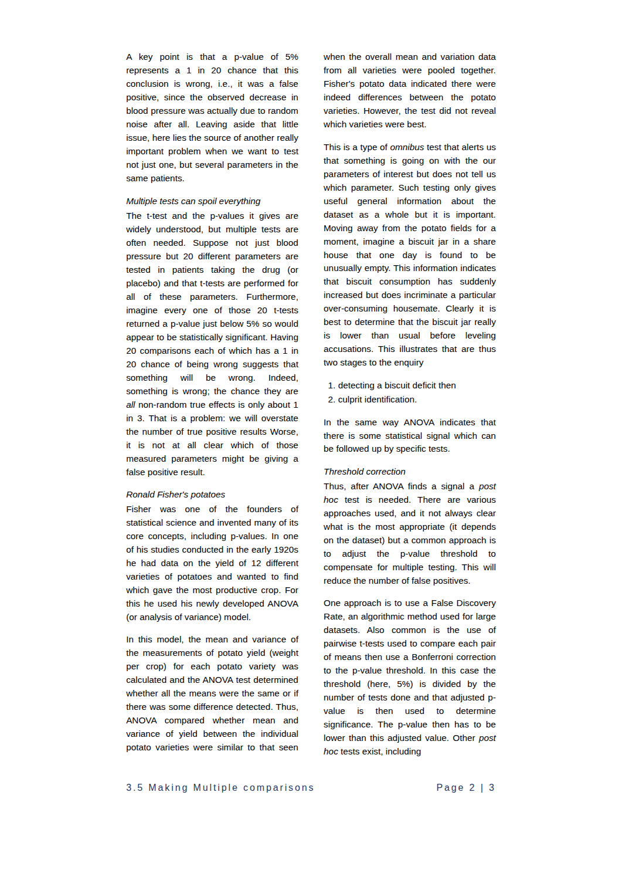A key point is that a p-value of 5% represents a 1 in 20 chance that this conclusion is wrong, i.e., it was a false positive, since the observed decrease in blood pressure was actually due to random noise after all. Leaving aside that little issue, here lies the source of another really important problem when we want to test not just one, but several parameters in the same patients.
Multiple tests can spoil everything
The t-test and the p-values it gives are widely understood, but multiple tests are often needed. Suppose not just blood pressure but 20 different parameters are tested in patients taking the drug (or placebo) and that t-tests are performed for all of these parameters. Furthermore, imagine every one of those 20 t-tests returned a p-value just below 5% so would appear to be statistically significant. Having 20 comparisons each of which has a 1 in 20 chance of being wrong suggests that something will be wrong. Indeed, something is wrong; the chance they are all non-random true effects is only about 1 in 3. That is a problem: we will overstate the number of true positive results Worse, it is not at all clear which of those measured parameters might be giving a false positive result.
Ronald Fisher's potatoes
Fisher was one of the founders of statistical science and invented many of its core concepts, including p-values. In one of his studies conducted in the early 1920s he had data on the yield of 12 different varieties of potatoes and wanted to find which gave the most productive crop. For this he used his newly developed ANOVA (or analysis of variance) model.
In this model, the mean and variance of the measurements of potato yield (weight per crop) for each potato variety was calculated and the ANOVA test determined whether all the means were the same or if there was some difference detected. Thus, ANOVA compared whether mean and variance of yield between the individual potato varieties were similar to that seen when the overall mean and variation data from all varieties were pooled together. Fisher's potato data indicated there were indeed differences between the potato varieties. However, the test did not reveal which varieties were best.
This is a type of omnibus test that alerts us that something is going on with the our parameters of interest but does not tell us which parameter. Such testing only gives useful general information about the dataset as a whole but it is important. Moving away from the potato fields for a moment, imagine a biscuit jar in a share house that one day is found to be unusually empty. This information indicates that biscuit consumption has suddenly increased but does incriminate a particular over-consuming housemate. Clearly it is best to determine that the biscuit jar really is lower than usual before leveling accusations. This illustrates that are thus two stages to the enquiry
detecting a biscuit deficit then
culprit identification.
In the same way ANOVA indicates that there is some statistical signal which can be followed up by specific tests.
Threshold correction
Thus, after ANOVA finds a signal a post hoc test is needed. There are various approaches used, and it not always clear what is the most appropriate (it depends on the dataset) but a common approach is to adjust the p-value threshold to compensate for multiple testing. This will reduce the number of false positives.
One approach is to use a False Discovery Rate, an algorithmic method used for large datasets. Also common is the use of pairwise t-tests used to compare each pair of means then use a Bonferroni correction to the p-value threshold. In this case the threshold (here, 5%) is divided by the number of tests done and that adjusted p-value is then used to determine significance. The p-value then has to be lower than this adjusted value. Other post hoc tests exist, including
3.5 Making Multiple comparisons Page 2 | 3